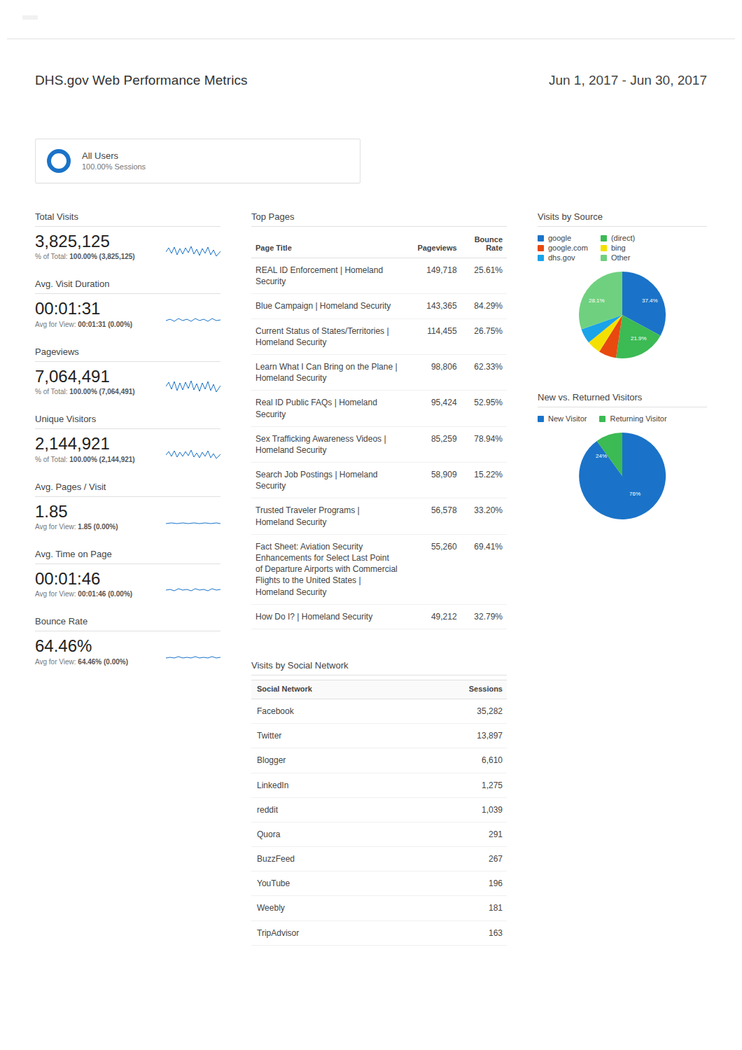DHS.gov Web Performance Metrics
Jun 1, 2017 - Jun 30, 2017
All Users
100.00% Sessions
Total Visits
3,825,125
% of Total: 100.00% (3,825,125)
Avg. Visit Duration
00:01:31
Avg for View: 00:01:31 (0.00%)
Pageviews
7,064,491
% of Total: 100.00% (7,064,491)
Unique Visitors
2,144,921
% of Total: 100.00% (2,144,921)
Avg. Pages / Visit
1.85
Avg for View: 1.85 (0.00%)
Avg. Time on Page
00:01:46
Avg for View: 00:01:46 (0.00%)
Bounce Rate
64.46%
Avg for View: 64.46% (0.00%)
Top Pages
| Page Title | Pageviews | Bounce Rate |
| --- | --- | --- |
| REAL ID Enforcement / Homeland Security | 149,718 | 25.61% |
| Blue Campaign / Homeland Security | 143,365 | 84.29% |
| Current Status of States/Territories / Homeland Security | 114,455 | 26.75% |
| Learn What I Can Bring on the Plane / Homeland Security | 98,806 | 62.33% |
| Real ID Public FAQs / Homeland Security | 95,424 | 52.95% |
| Sex Trafficking Awareness Videos / Homeland Security | 85,259 | 78.94% |
| Search Job Postings / Homeland Security | 58,909 | 15.22% |
| Trusted Traveler Programs / Homeland Security | 56,578 | 33.20% |
| Fact Sheet: Aviation Security Enhancements for Select Last Point of Departure Airports with Commercial Flights to the United States / Homeland Security | 55,260 | 69.41% |
| How Do I? / Homeland Security | 49,212 | 32.79% |
Visits by Social Network
| Social Network | Sessions |
| --- | --- |
| Facebook | 35,282 |
| Twitter | 13,897 |
| Blogger | 6,610 |
| LinkedIn | 1,275 |
| reddit | 1,039 |
| Quora | 291 |
| BuzzFeed | 267 |
| YouTube | 196 |
| Weebly | 181 |
| TripAdvisor | 163 |
Visits by Source
google
(direct)
google.com
bing
dhs.gov
Other
37.4% 21.9% 28.1%
New vs. Returned Visitors
New Visitor
Returning Visitor
76% 24%